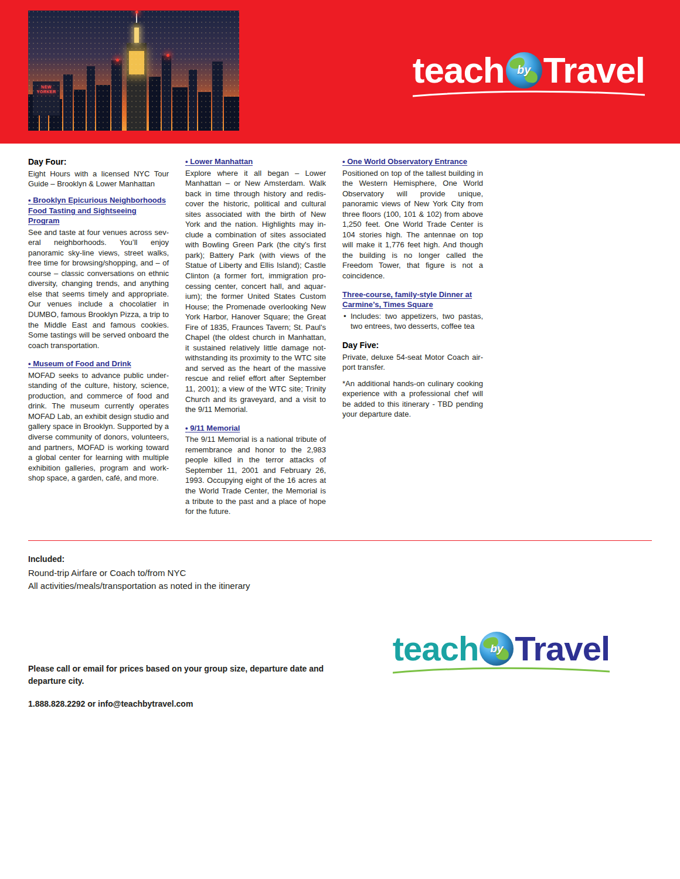NEW
YORKER
teach by Travel
Day Four:
Eight Hours with a licensed NYC Tour Guide – Brooklyn & Lower Manhattan
• Brooklyn Epicurious Neighborhoods Food Tasting and Sightseeing Program
See and taste at four venues across several neighborhoods. You’ll enjoy panoramic sky-line views, street walks, free time for browsing/shopping, and – of course – classic conversations on ethnic diversity, changing trends, and anything else that seems timely and appropriate. Our venues include a chocolatier in DUMBO, famous Brooklyn Pizza, a trip to the Middle East and famous cookies. Some tastings will be served onboard the coach transportation.
• Museum of Food and Drink
MOFAD seeks to advance public understanding of the culture, history, science, production, and commerce of food and drink. The museum currently operates MOFAD Lab, an exhibit design studio and gallery space in Brooklyn. Supported by a diverse community of donors, volunteers, and partners, MOFAD is working toward a global center for learning with multiple exhibition galleries, program and workshop space, a garden, café, and more.
• Lower Manhattan
Explore where it all began – Lower Manhattan – or New Amsterdam. Walk back in time through history and rediscover the historic, political and cultural sites associated with the birth of New York and the nation. Highlights may include a combination of sites associated with Bowling Green Park (the city's first park); Battery Park (with views of the Statue of Liberty and Ellis Island); Castle Clinton (a former fort, immigration processing center, concert hall, and aquarium); the former United States Custom House; the Promenade overlooking New York Harbor, Hanover Square; the Great Fire of 1835, Fraunces Tavern; St. Paul's Chapel (the oldest church in Manhattan, it sustained relatively little damage notwithstanding its proximity to the WTC site and served as the heart of the massive rescue and relief effort after September 11, 2001); a view of the WTC site; Trinity Church and its graveyard, and a visit to the 9/11 Memorial.
• 9/11 Memorial
The 9/11 Memorial is a national tribute of remembrance and honor to the 2,983 people killed in the terror attacks of September 11, 2001 and February 26, 1993. Occupying eight of the 16 acres at the World Trade Center, the Memorial is a tribute to the past and a place of hope for the future.
• One World Observatory Entrance
Positioned on top of the tallest building in the Western Hemisphere, One World Observatory will provide unique, panoramic views of New York City from three floors (100, 101 & 102) from above 1,250 feet. One World Trade Center is 104 stories high. The antennae on top will make it 1,776 feet high. And though the building is no longer called the Freedom Tower, that figure is not a coincidence.
Three-course, family-style Dinner at Carmine’s, Times Square
Includes: two appetizers, two pastas, two entrees, two desserts, coffee tea
Day Five:
Private, deluxe 54-seat Motor Coach airport transfer.
*An additional hands-on culinary cooking experience with a professional chef will be added to this itinerary - TBD pending your departure date.
Included:
Round-trip Airfare or Coach to/from NYC
All activities/meals/transportation as noted in the itinerary
Please call or email for prices based on your group size, departure date and departure city. 1.888.828.2292 or info@teachbytravel.com
teach by Travel